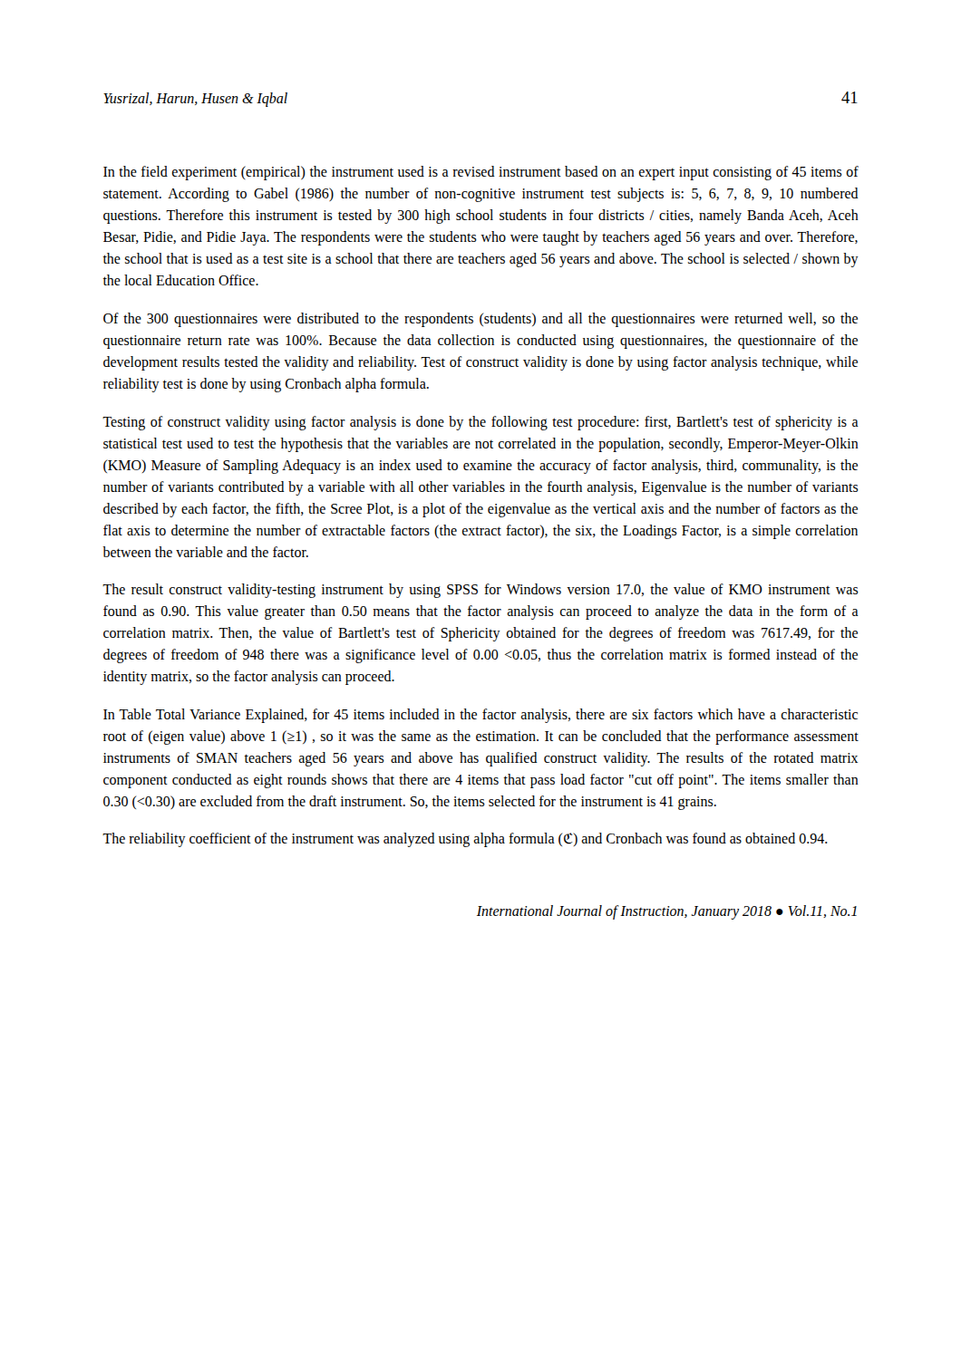Yusrizal, Harun, Husen & Iqbal 41
In the field experiment (empirical) the instrument used is a revised instrument based on an expert input consisting of 45 items of statement. According to Gabel (1986) the number of non-cognitive instrument test subjects is: 5, 6, 7, 8, 9, 10 numbered questions. Therefore this instrument is tested by 300 high school students in four districts / cities, namely Banda Aceh, Aceh Besar, Pidie, and Pidie Jaya. The respondents were the students who were taught by teachers aged 56 years and over. Therefore, the school that is used as a test site is a school that there are teachers aged 56 years and above. The school is selected / shown by the local Education Office.
Of the 300 questionnaires were distributed to the respondents (students) and all the questionnaires were returned well, so the questionnaire return rate was 100%. Because the data collection is conducted using questionnaires, the questionnaire of the development results tested the validity and reliability. Test of construct validity is done by using factor analysis technique, while reliability test is done by using Cronbach alpha formula.
Testing of construct validity using factor analysis is done by the following test procedure: first, Bartlett's test of sphericity is a statistical test used to test the hypothesis that the variables are not correlated in the population, secondly, Emperor-Meyer-Olkin (KMO) Measure of Sampling Adequacy is an index used to examine the accuracy of factor analysis, third, communality, is the number of variants contributed by a variable with all other variables in the fourth analysis, Eigenvalue is the number of variants described by each factor, the fifth, the Scree Plot, is a plot of the eigenvalue as the vertical axis and the number of factors as the flat axis to determine the number of extractable factors (the extract factor), the six, the Loadings Factor, is a simple correlation between the variable and the factor.
The result construct validity-testing instrument by using SPSS for Windows version 17.0, the value of KMO instrument was found as 0.90. This value greater than 0.50 means that the factor analysis can proceed to analyze the data in the form of a correlation matrix. Then, the value of Bartlett's test of Sphericity obtained for the degrees of freedom was 7617.49, for the degrees of freedom of 948 there was a significance level of 0.00 <0.05, thus the correlation matrix is formed instead of the identity matrix, so the factor analysis can proceed.
In Table Total Variance Explained, for 45 items included in the factor analysis, there are six factors which have a characteristic root of (eigen value) above 1 (≥1) , so it was the same as the estimation. It can be concluded that the performance assessment instruments of SMAN teachers aged 56 years and above has qualified construct validity. The results of the rotated matrix component conducted as eight rounds shows that there are 4 items that pass load factor "cut off point". The items smaller than 0.30 (<0.30) are excluded from the draft instrument. So, the items selected for the instrument is 41 grains.
The reliability coefficient of the instrument was analyzed using alpha formula (ℭ) and Cronbach was found as obtained 0.94.
International Journal of Instruction, January 2018 ● Vol.11, No.1